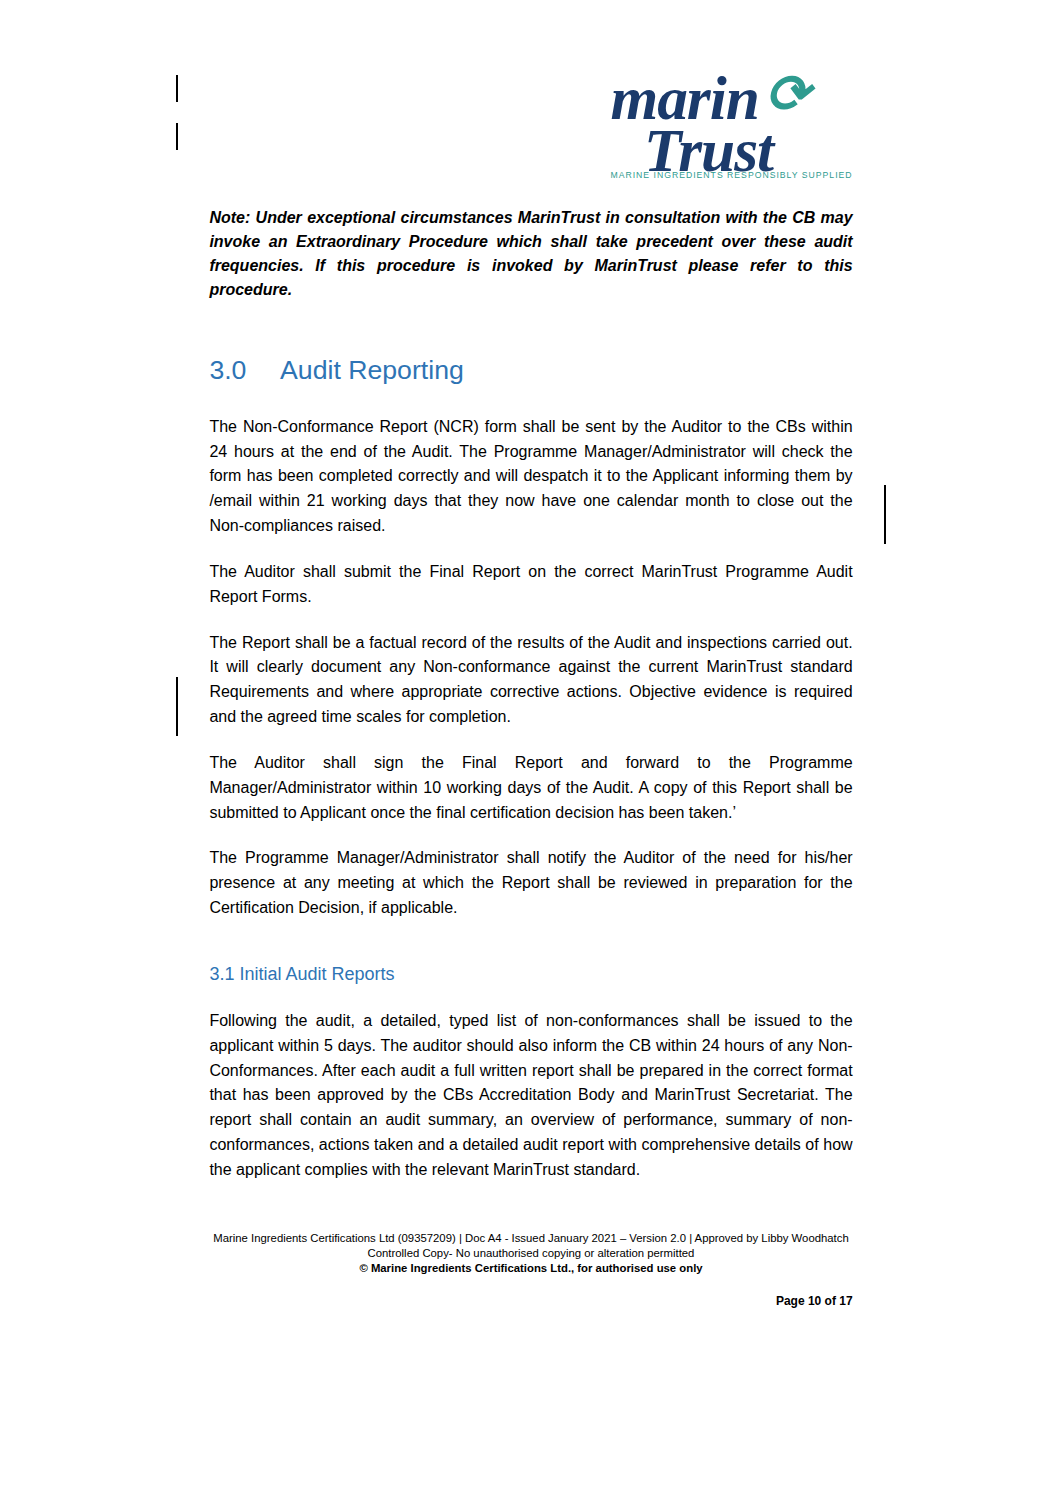marin⟳ Trust Marine Ingredients Responsibly Supplied
Note: Under exceptional circumstances MarinTrust in consultation with the CB may invoke an Extraordinary Procedure which shall take precedent over these audit frequencies. If this procedure is invoked by MarinTrust please refer to this procedure.
3.0 Audit Reporting
The Non-Conformance Report (NCR) form shall be sent by the Auditor to the CBs within 24 hours at the end of the Audit. The Programme Manager/Administrator will check the form has been completed correctly and will despatch it to the Applicant informing them by /email within 21 working days that they now have one calendar month to close out the Non-compliances raised.
The Auditor shall submit the Final Report on the correct MarinTrust Programme Audit Report Forms.
The Report shall be a factual record of the results of the Audit and inspections carried out. It will clearly document any Non-conformance against the current MarinTrust standard Requirements and where appropriate corrective actions. Objective evidence is required and the agreed time scales for completion.
The Auditor shall sign the Final Report and forward to the Programme Manager/Administrator within 10 working days of the Audit. A copy of this Report shall be submitted to Applicant once the final certification decision has been taken.’
The Programme Manager/Administrator shall notify the Auditor of the need for his/her presence at any meeting at which the Report shall be reviewed in preparation for the Certification Decision, if applicable.
3.1 Initial Audit Reports
Following the audit, a detailed, typed list of non-conformances shall be issued to the applicant within 5 days. The auditor should also inform the CB within 24 hours of any Non-Conformances. After each audit a full written report shall be prepared in the correct format that has been approved by the CBs Accreditation Body and MarinTrust Secretariat. The report shall contain an audit summary, an overview of performance, summary of non-conformances, actions taken and a detailed audit report with comprehensive details of how the applicant complies with the relevant MarinTrust standard.
Marine Ingredients Certifications Ltd (09357209) | Doc A4 - Issued January 2021 – Version 2.0 | Approved by Libby Woodhatch
Controlled Copy- No unauthorised copying or alteration permitted
© Marine Ingredients Certifications Ltd., for authorised use only
Page 10 of 17